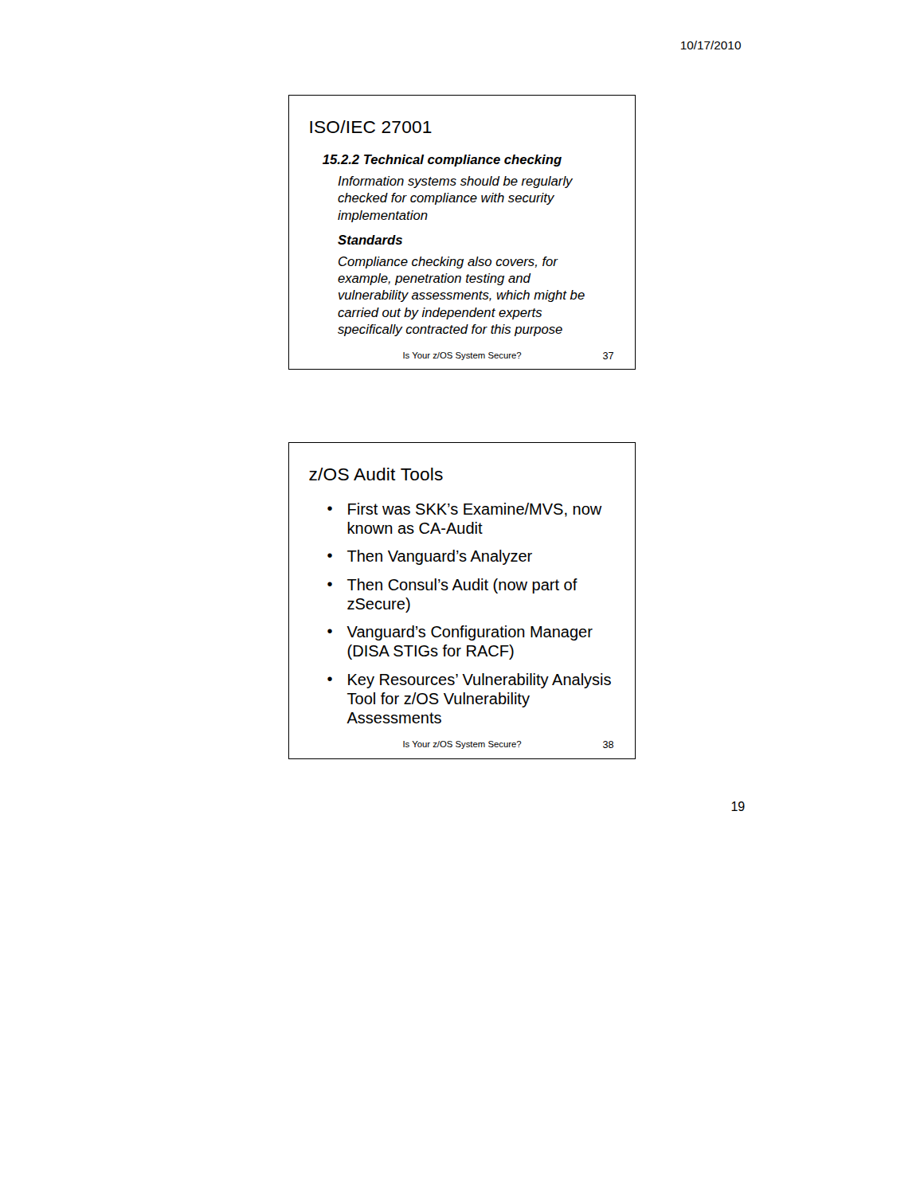10/17/2010
ISO/IEC 27001
15.2.2 Technical compliance checking
Information systems should be regularly checked for compliance with security implementation
Standards
Compliance checking also covers, for example, penetration testing and vulnerability assessments, which might be carried out by independent experts specifically contracted for this purpose
Is Your z/OS System Secure? 37
z/OS Audit Tools
First was SKK’s Examine/MVS, now known as CA-Audit
Then Vanguard’s Analyzer
Then Consul’s Audit (now part of zSecure)
Vanguard’s Configuration Manager (DISA STIGs for RACF)
Key Resources’ Vulnerability Analysis Tool for z/OS Vulnerability Assessments
Is Your z/OS System Secure? 38
19